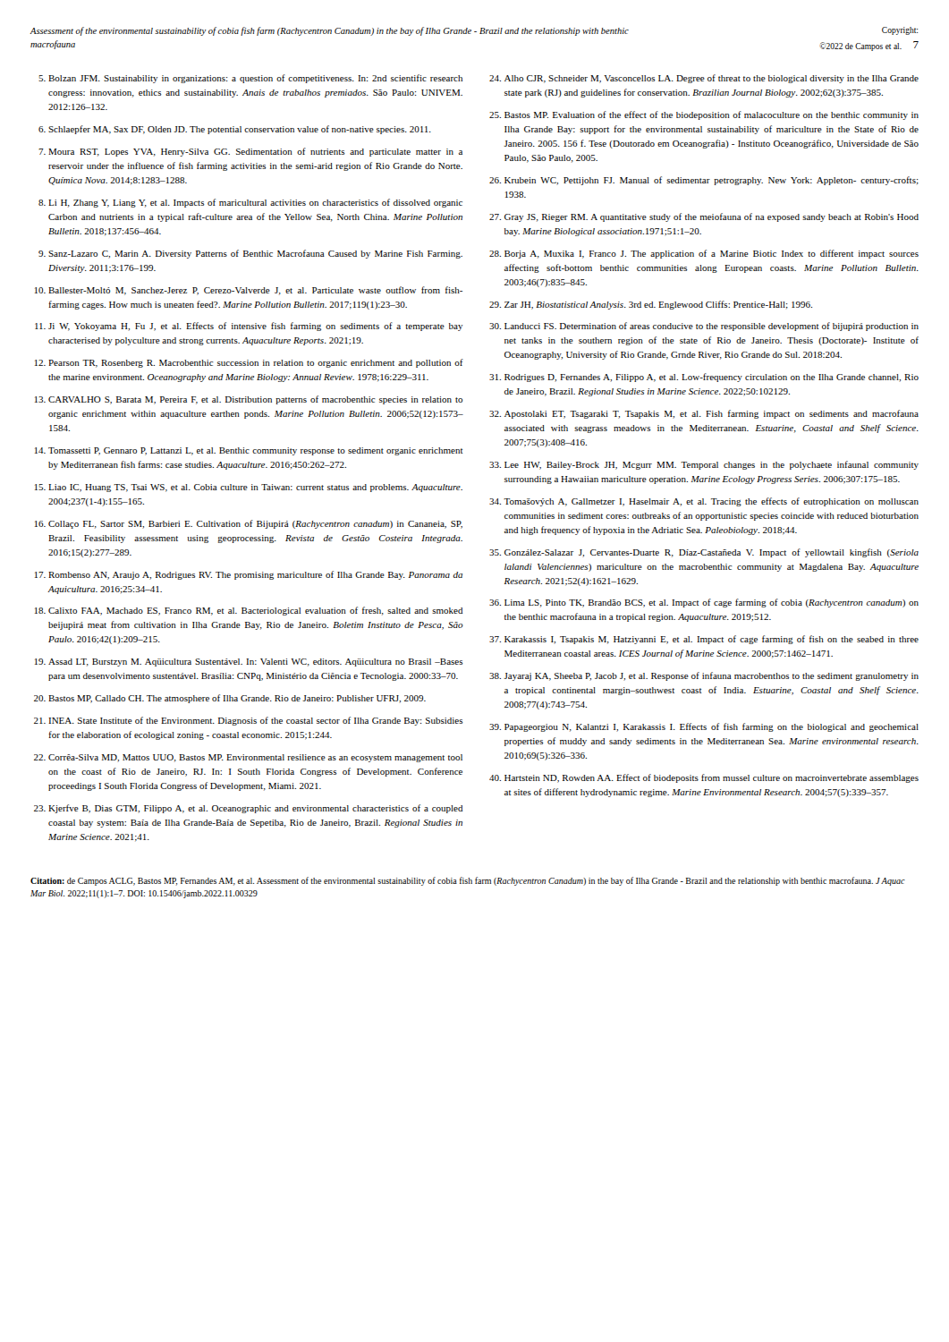Assessment of the environmental sustainability of cobia fish farm (Rachycentron Canadum) in the bay of Ilha Grande - Brazil and the relationship with benthic macrofauna
Copyright:
©2022 de Campos et al. 7
Bolzan JFM. Sustainability in organizations: a question of competitiveness. In: 2nd scientific research congress: innovation, ethics and sustainability. Anais de trabalhos premiados. São Paulo: UNIVEM. 2012:126–132.
Schlaepfer MA, Sax DF, Olden JD. The potential conservation value of non-native species. 2011.
Moura RST, Lopes YVA, Henry-Silva GG. Sedimentation of nutrients and particulate matter in a reservoir under the influence of fish farming activities in the semi-arid region of Rio Grande do Norte. Química Nova. 2014;8:1283–1288.
Li H, Zhang Y, Liang Y, et al. Impacts of maricultural activities on characteristics of dissolved organic Carbon and nutrients in a typical raft-culture area of the Yellow Sea, North China. Marine Pollution Bulletin. 2018;137:456–464.
Sanz-Lazaro C, Marin A. Diversity Patterns of Benthic Macrofauna Caused by Marine Fish Farming. Diversity. 2011;3:176–199.
Ballester-Moltó M, Sanchez-Jerez P, Cerezo-Valverde J, et al. Particulate waste outflow from fish-farming cages. How much is uneaten feed?. Marine Pollution Bulletin. 2017;119(1):23–30.
Ji W, Yokoyama H, Fu J, et al. Effects of intensive fish farming on sediments of a temperate bay characterised by polyculture and strong currents. Aquaculture Reports. 2021;19.
Pearson TR, Rosenberg R. Macrobenthic succession in relation to organic enrichment and pollution of the marine environment. Oceanography and Marine Biology: Annual Review. 1978;16:229–311.
CARVALHO S, Barata M, Pereira F, et al. Distribution patterns of macrobenthic species in relation to organic enrichment within aquaculture earthen ponds. Marine Pollution Bulletin. 2006;52(12):1573–1584.
Tomassetti P, Gennaro P, Lattanzi L, et al. Benthic community response to sediment organic enrichment by Mediterranean fish farms: case studies. Aquaculture. 2016;450:262–272.
Liao IC, Huang TS, Tsai WS, et al. Cobia culture in Taiwan: current status and problems. Aquaculture. 2004;237(1-4):155–165.
Collaço FL, Sartor SM, Barbieri E. Cultivation of Bijupirá (Rachycentron canadum) in Cananeia, SP, Brazil. Feasibility assessment using geoprocessing. Revista de Gestão Costeira Integrada. 2016;15(2):277–289.
Rombenso AN, Araujo A, Rodrigues RV. The promising mariculture of Ilha Grande Bay. Panorama da Aquicultura. 2016;25:34–41.
Calixto FAA, Machado ES, Franco RM, et al. Bacteriological evaluation of fresh, salted and smoked beijupirá meat from cultivation in Ilha Grande Bay, Rio de Janeiro. Boletim Instituto de Pesca, São Paulo. 2016;42(1):209–215.
Assad LT, Burstzyn M. Aqüicultura Sustentável. In: Valenti WC, editors. Aqüicultura no Brasil –Bases para um desenvolvimento sustentável. Brasília: CNPq, Ministério da Ciência e Tecnologia. 2000:33–70.
Bastos MP, Callado CH. The atmosphere of Ilha Grande. Rio de Janeiro: Publisher UFRJ, 2009.
INEA. State Institute of the Environment. Diagnosis of the coastal sector of Ilha Grande Bay: Subsidies for the elaboration of ecological zoning - coastal economic. 2015;1:244.
Corrêa-Silva MD, Mattos UUO, Bastos MP. Environmental resilience as an ecosystem management tool on the coast of Rio de Janeiro, RJ. In: I South Florida Congress of Development. Conference proceedings I South Florida Congress of Development, Miami. 2021.
Kjerfve B, Dias GTM, Filippo A, et al. Oceanographic and environmental characteristics of a coupled coastal bay system: Baía de Ilha Grande-Baía de Sepetiba, Rio de Janeiro, Brazil. Regional Studies in Marine Science. 2021;41.
Alho CJR, Schneider M, Vasconcellos LA. Degree of threat to the biological diversity in the Ilha Grande state park (RJ) and guidelines for conservation. Brazilian Journal Biology. 2002;62(3):375–385.
Bastos MP. Evaluation of the effect of the biodeposition of malacoculture on the benthic community in Ilha Grande Bay: support for the environmental sustainability of mariculture in the State of Rio de Janeiro. 2005. 156 f. Tese (Doutorado em Oceanografia) - Instituto Oceanográfico, Universidade de São Paulo, São Paulo, 2005.
Krubein WC, Pettijohn FJ. Manual of sedimentar petrography. New York: Appleton- century-crofts; 1938.
Gray JS, Rieger RM. A quantitative study of the meiofauna of na exposed sandy beach at Robin's Hood bay. Marine Biological association.1971;51:1–20.
Borja A, Muxika I, Franco J. The application of a Marine Biotic Index to different impact sources affecting soft-bottom benthic communities along European coasts. Marine Pollution Bulletin. 2003;46(7):835–845.
Zar JH, Biostatistical Analysis. 3rd ed. Englewood Cliffs: Prentice-Hall; 1996.
Landucci FS. Determination of areas conducive to the responsible development of bijupirá production in net tanks in the southern region of the state of Rio de Janeiro. Thesis (Doctorate)- Institute of Oceanography, University of Rio Grande, Grnde River, Rio Grande do Sul. 2018:204.
Rodrigues D, Fernandes A, Filippo A, et al. Low-frequency circulation on the Ilha Grande channel, Rio de Janeiro, Brazil. Regional Studies in Marine Science. 2022;50:102129.
Apostolaki ET, Tsagaraki T, Tsapakis M, et al. Fish farming impact on sediments and macrofauna associated with seagrass meadows in the Mediterranean. Estuarine, Coastal and Shelf Science. 2007;75(3):408–416.
Lee HW, Bailey-Brock JH, Mcgurr MM. Temporal changes in the polychaete infaunal community surrounding a Hawaiian mariculture operation. Marine Ecology Progress Series. 2006;307:175–185.
Tomašových A, Gallmetzer I, Haselmair A, et al. Tracing the effects of eutrophication on molluscan communities in sediment cores: outbreaks of an opportunistic species coincide with reduced bioturbation and high frequency of hypoxia in the Adriatic Sea. Paleobiology. 2018;44.
González-Salazar J, Cervantes-Duarte R, Díaz-Castañeda V. Impact of yellowtail kingfish (Seriola lalandi Valenciennes) mariculture on the macrobenthic community at Magdalena Bay. Aquaculture Research. 2021;52(4):1621–1629.
Lima LS, Pinto TK, Brandão BCS, et al. Impact of cage farming of cobia (Rachycentron canadum) on the benthic macrofauna in a tropical region. Aquaculture. 2019;512.
Karakassis I, Tsapakis M, Hatziyanni E, et al. Impact of cage farming of fish on the seabed in three Mediterranean coastal areas. ICES Journal of Marine Science. 2000;57:1462–1471.
Jayaraj KA, Sheeba P, Jacob J, et al. Response of infauna macrobenthos to the sediment granulometry in a tropical continental margin–southwest coast of India. Estuarine, Coastal and Shelf Science. 2008;77(4):743–754.
Papageorgiou N, Kalantzi I, Karakassis I. Effects of fish farming on the biological and geochemical properties of muddy and sandy sediments in the Mediterranean Sea. Marine environmental research. 2010;69(5):326–336.
Hartstein ND, Rowden AA. Effect of biodeposits from mussel culture on macroinvertebrate assemblages at sites of different hydrodynamic regime. Marine Environmental Research. 2004;57(5):339–357.
Citation: de Campos ACLG, Bastos MP, Fernandes AM, et al. Assessment of the environmental sustainability of cobia fish farm (Rachycentron Canadum) in the bay of Ilha Grande - Brazil and the relationship with benthic macrofauna. J Aquac Mar Biol. 2022;11(1):1–7. DOI: 10.15406/jamb.2022.11.00329